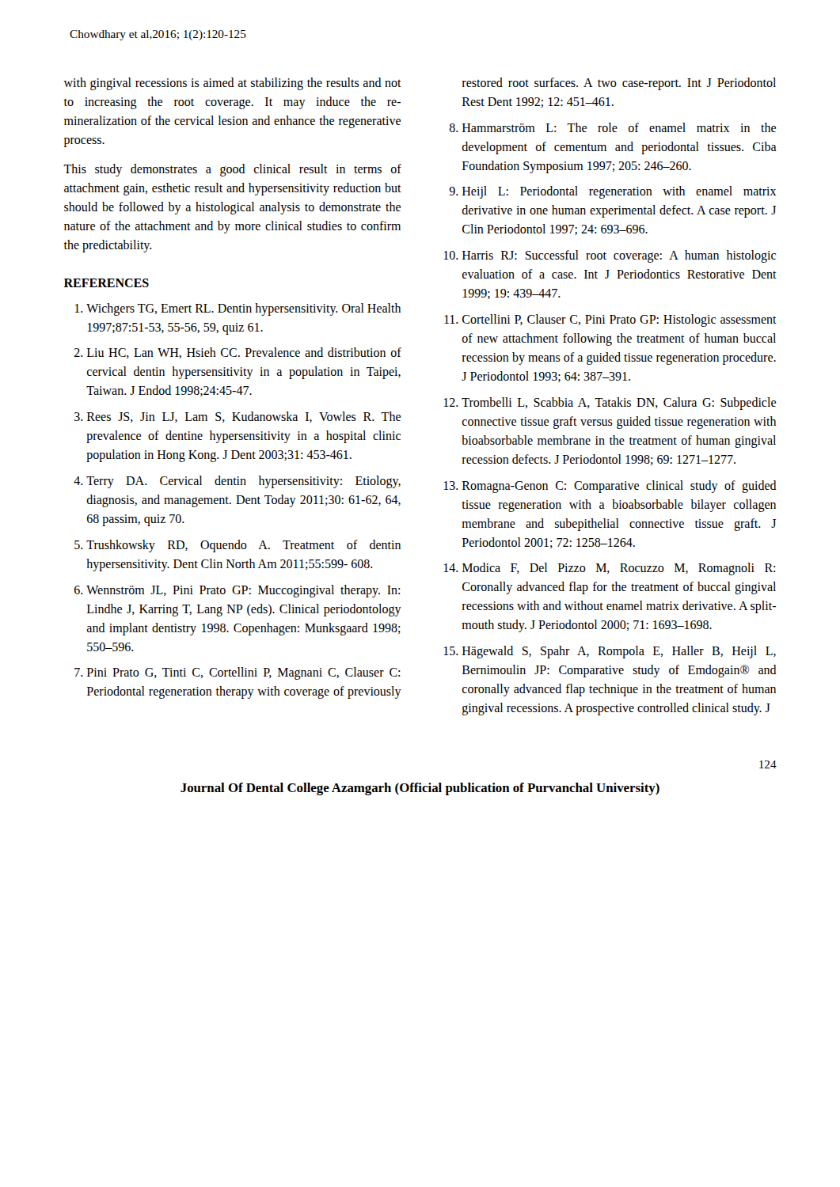Chowdhary et al,2016; 1(2):120-125
with gingival recessions is aimed at stabilizing the results and not to increasing the root coverage. It may induce the re-mineralization of the cervical lesion and enhance the regenerative process.
This study demonstrates a good clinical result in terms of attachment gain, esthetic result and hypersensitivity reduction but should be followed by a histological analysis to demonstrate the nature of the attachment and by more clinical studies to confirm the predictability.
REFERENCES
Wichgers TG, Emert RL. Dentin hypersensitivity. Oral Health 1997;87:51-53, 55-56, 59, quiz 61.
Liu HC, Lan WH, Hsieh CC. Prevalence and distribution of cervical dentin hypersensitivity in a population in Taipei, Taiwan. J Endod 1998;24:45-47.
Rees JS, Jin LJ, Lam S, Kudanowska I, Vowles R. The prevalence of dentine hypersensitivity in a hospital clinic population in Hong Kong. J Dent 2003;31: 453-461.
Terry DA. Cervical dentin hypersensitivity: Etiology, diagnosis, and management. Dent Today 2011;30: 61-62, 64, 68 passim, quiz 70.
Trushkowsky RD, Oquendo A. Treatment of dentin hypersensitivity. Dent Clin North Am 2011;55:599- 608.
Wennström JL, Pini Prato GP: Muccogingival therapy. In: Lindhe J, Karring T, Lang NP (eds). Clinical periodontology and implant dentistry 1998. Copenhagen: Munksgaard 1998; 550–596.
Pini Prato G, Tinti C, Cortellini P, Magnani C, Clauser C: Periodontal regeneration therapy with coverage of previously restored root surfaces. A two case-report. Int J Periodontol Rest Dent 1992; 12: 451–461.
Hammarström L: The role of enamel matrix in the development of cementum and periodontal tissues. Ciba Foundation Symposium 1997; 205: 246–260.
Heijl L: Periodontal regeneration with enamel matrix derivative in one human experimental defect. A case report. J Clin Periodontol 1997; 24: 693–696.
Harris RJ: Successful root coverage: A human histologic evaluation of a case. Int J Periodontics Restorative Dent 1999; 19: 439–447.
Cortellini P, Clauser C, Pini Prato GP: Histologic assessment of new attachment following the treatment of human buccal recession by means of a guided tissue regeneration procedure. J Periodontol 1993; 64: 387–391.
Trombelli L, Scabbia A, Tatakis DN, Calura G: Subpedicle connective tissue graft versus guided tissue regeneration with bioabsorbable membrane in the treatment of human gingival recession defects. J Periodontol 1998; 69: 1271–1277.
Romagna-Genon C: Comparative clinical study of guided tissue regeneration with a bioabsorbable bilayer collagen membrane and subepithelial connective tissue graft. J Periodontol 2001; 72: 1258–1264.
Modica F, Del Pizzo M, Rocuzzo M, Romagnoli R: Coronally advanced flap for the treatment of buccal gingival recessions with and without enamel matrix derivative. A split-mouth study. J Periodontol 2000; 71: 1693–1698.
Hägewald S, Spahr A, Rompola E, Haller B, Heijl L, Bernimoulin JP: Comparative study of Emdogain® and coronally advanced flap technique in the treatment of human gingival recessions. A prospective controlled clinical study. J
124
Journal Of Dental College Azamgarh (Official publication of Purvanchal University)